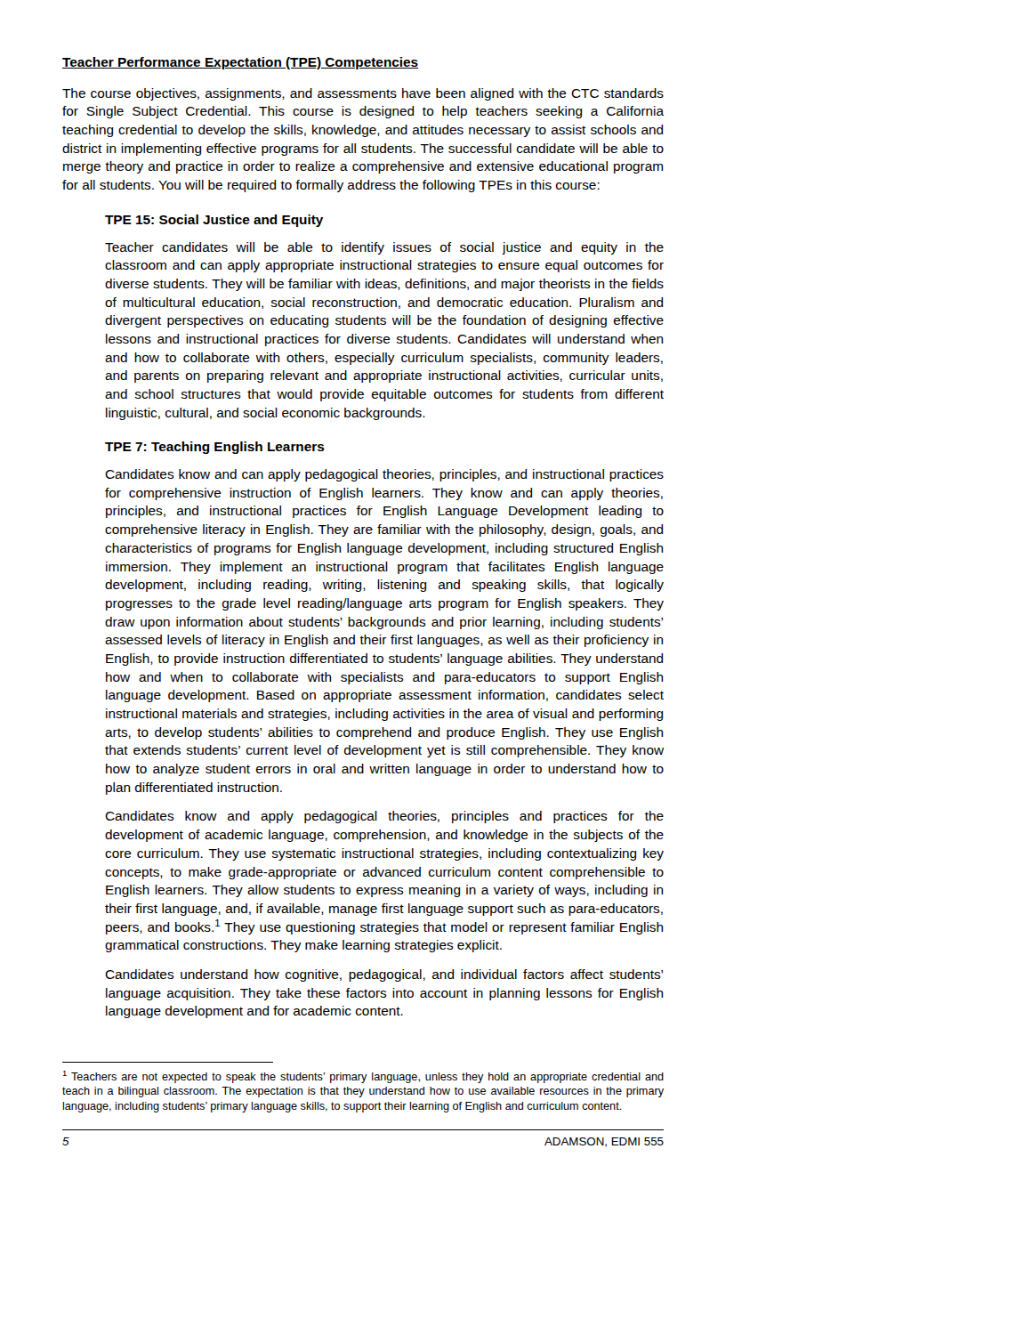Teacher Performance Expectation (TPE) Competencies
The course objectives, assignments, and assessments have been aligned with the CTC standards for Single Subject Credential. This course is designed to help teachers seeking a California teaching credential to develop the skills, knowledge, and attitudes necessary to assist schools and district in implementing effective programs for all students. The successful candidate will be able to merge theory and practice in order to realize a comprehensive and extensive educational program for all students. You will be required to formally address the following TPEs in this course:
TPE 15: Social Justice and Equity
Teacher candidates will be able to identify issues of social justice and equity in the classroom and can apply appropriate instructional strategies to ensure equal outcomes for diverse students. They will be familiar with ideas, definitions, and major theorists in the fields of multicultural education, social reconstruction, and democratic education. Pluralism and divergent perspectives on educating students will be the foundation of designing effective lessons and instructional practices for diverse students. Candidates will understand when and how to collaborate with others, especially curriculum specialists, community leaders, and parents on preparing relevant and appropriate instructional activities, curricular units, and school structures that would provide equitable outcomes for students from different linguistic, cultural, and social economic backgrounds.
TPE 7: Teaching English Learners
Candidates know and can apply pedagogical theories, principles, and instructional practices for comprehensive instruction of English learners. They know and can apply theories, principles, and instructional practices for English Language Development leading to comprehensive literacy in English. They are familiar with the philosophy, design, goals, and characteristics of programs for English language development, including structured English immersion. They implement an instructional program that facilitates English language development, including reading, writing, listening and speaking skills, that logically progresses to the grade level reading/language arts program for English speakers. They draw upon information about students’ backgrounds and prior learning, including students’ assessed levels of literacy in English and their first languages, as well as their proficiency in English, to provide instruction differentiated to students’ language abilities. They understand how and when to collaborate with specialists and para-educators to support English language development. Based on appropriate assessment information, candidates select instructional materials and strategies, including activities in the area of visual and performing arts, to develop students’ abilities to comprehend and produce English. They use English that extends students’ current level of development yet is still comprehensible. They know how to analyze student errors in oral and written language in order to understand how to plan differentiated instruction.
Candidates know and apply pedagogical theories, principles and practices for the development of academic language, comprehension, and knowledge in the subjects of the core curriculum. They use systematic instructional strategies, including contextualizing key concepts, to make grade-appropriate or advanced curriculum content comprehensible to English learners. They allow students to express meaning in a variety of ways, including in their first language, and, if available, manage first language support such as para-educators, peers, and books.1 They use questioning strategies that model or represent familiar English grammatical constructions. They make learning strategies explicit.
Candidates understand how cognitive, pedagogical, and individual factors affect students’ language acquisition. They take these factors into account in planning lessons for English language development and for academic content.
1 Teachers are not expected to speak the students’ primary language, unless they hold an appropriate credential and teach in a bilingual classroom. The expectation is that they understand how to use available resources in the primary language, including students’ primary language skills, to support their learning of English and curriculum content.
5 ADAMSON, EDMI 555